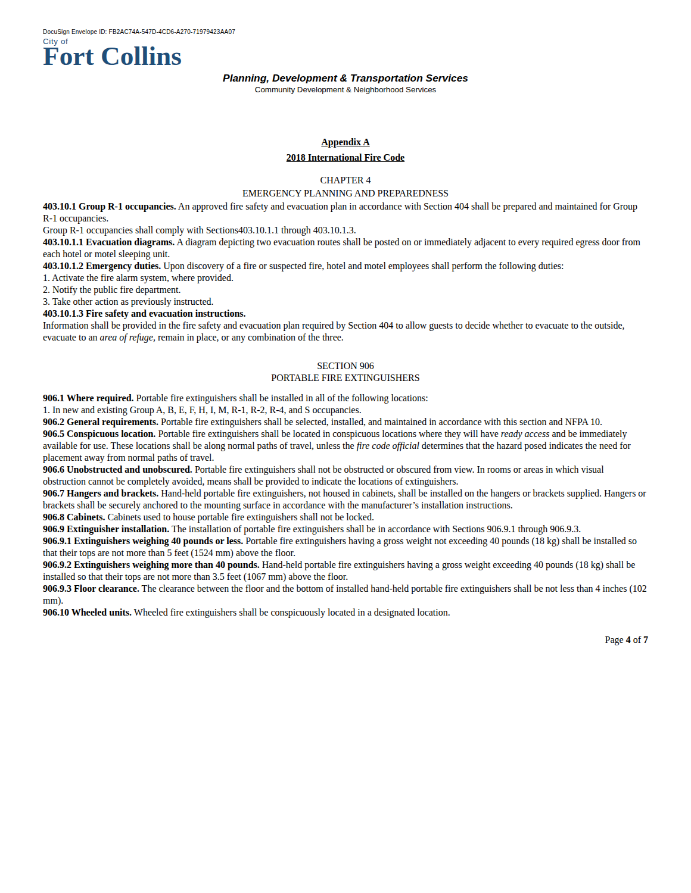DocuSign Envelope ID: FB2AC74A-547D-4CD6-A270-71979423AA07
City of
Fort Collins
Planning, Development & Transportation Services Community Development & Neighborhood Services
Appendix A
2018 International Fire Code
CHAPTER 4
EMERGENCY PLANNING AND PREPAREDNESS
403.10.1 Group R-1 occupancies. An approved fire safety and evacuation plan in accordance with Section 404 shall be prepared and maintained for Group R-1 occupancies.
Group R-1 occupancies shall comply with Sections403.10.1.1 through 403.10.1.3.
403.10.1.1 Evacuation diagrams. A diagram depicting two evacuation routes shall be posted on or immediately adjacent to every required egress door from each hotel or motel sleeping unit.
403.10.1.2 Emergency duties. Upon discovery of a fire or suspected fire, hotel and motel employees shall perform the following duties:
1. Activate the fire alarm system, where provided.
2. Notify the public fire department.
3. Take other action as previously instructed.
403.10.1.3 Fire safety and evacuation instructions.
Information shall be provided in the fire safety and evacuation plan required by Section 404 to allow guests to decide whether to evacuate to the outside, evacuate to an area of refuge, remain in place, or any combination of the three.
SECTION 906
PORTABLE FIRE EXTINGUISHERS
906.1 Where required. Portable fire extinguishers shall be installed in all of the following locations:
1. In new and existing Group A, B, E, F, H, I, M, R-1, R-2, R-4, and S occupancies.
906.2 General requirements. Portable fire extinguishers shall be selected, installed, and maintained in accordance with this section and NFPA 10.
906.5 Conspicuous location. Portable fire extinguishers shall be located in conspicuous locations where they will have ready access and be immediately available for use. These locations shall be along normal paths of travel, unless the fire code official determines that the hazard posed indicates the need for placement away from normal paths of travel.
906.6 Unobstructed and unobscured. Portable fire extinguishers shall not be obstructed or obscured from view. In rooms or areas in which visual obstruction cannot be completely avoided, means shall be provided to indicate the locations of extinguishers.
906.7 Hangers and brackets. Hand-held portable fire extinguishers, not housed in cabinets, shall be installed on the hangers or brackets supplied. Hangers or brackets shall be securely anchored to the mounting surface in accordance with the manufacturer’s installation instructions.
906.8 Cabinets. Cabinets used to house portable fire extinguishers shall not be locked.
906.9 Extinguisher installation. The installation of portable fire extinguishers shall be in accordance with Sections 906.9.1 through 906.9.3.
906.9.1 Extinguishers weighing 40 pounds or less. Portable fire extinguishers having a gross weight not exceeding 40 pounds (18 kg) shall be installed so that their tops are not more than 5 feet (1524 mm) above the floor.
906.9.2 Extinguishers weighing more than 40 pounds. Hand-held portable fire extinguishers having a gross weight exceeding 40 pounds (18 kg) shall be installed so that their tops are not more than 3.5 feet (1067 mm) above the floor.
906.9.3 Floor clearance. The clearance between the floor and the bottom of installed hand-held portable fire extinguishers shall be not less than 4 inches (102 mm).
906.10 Wheeled units. Wheeled fire extinguishers shall be conspicuously located in a designated location.
Page 4 of 7